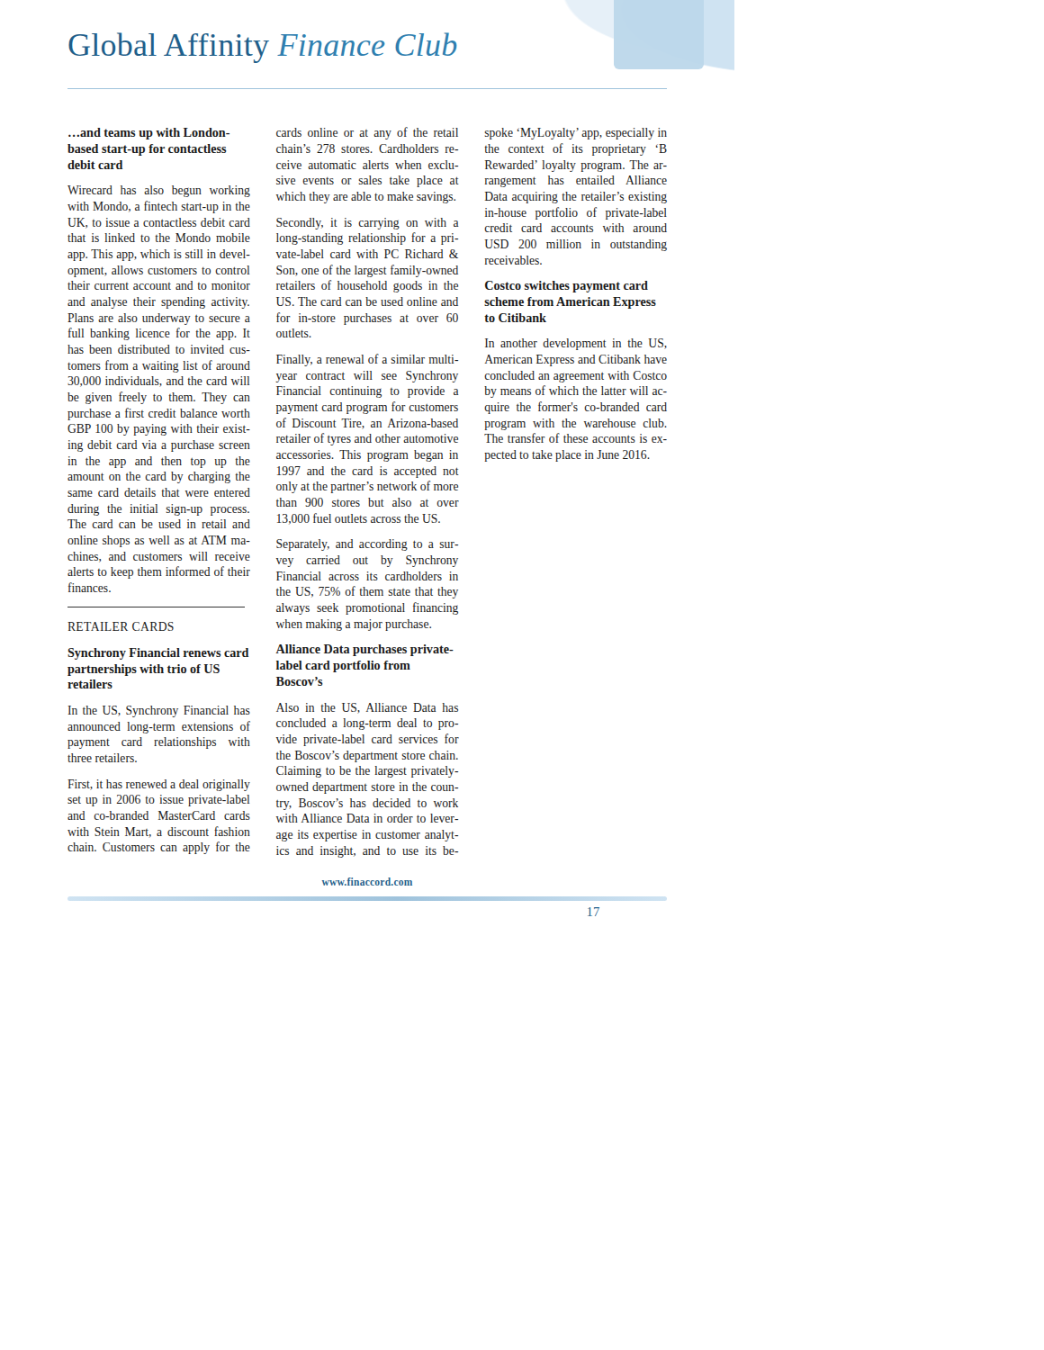Global Affinity Finance Club
…and teams up with London-based start-up for contactless debit card
Wirecard has also begun working with Mondo, a fintech start-up in the UK, to issue a contactless debit card that is linked to the Mondo mobile app. This app, which is still in development, allows customers to control their current account and to monitor and analyse their spending activity. Plans are also underway to secure a full banking licence for the app. It has been distributed to invited customers from a waiting list of around 30,000 individuals, and the card will be given freely to them. They can purchase a first credit balance worth GBP 100 by paying with their existing debit card via a purchase screen in the app and then top up the amount on the card by charging the same card details that were entered during the initial sign-up process. The card can be used in retail and online shops as well as at ATM machines, and customers will receive alerts to keep them informed of their finances.
RETAILER CARDS
Synchrony Financial renews card partnerships with trio of US retailers
In the US, Synchrony Financial has announced long-term extensions of payment card relationships with three retailers.
First, it has renewed a deal originally set up in 2006 to issue private-label and co-branded MasterCard cards with Stein Mart, a discount fashion chain. Customers can apply for the cards online or at any of the retail chain’s 278 stores. Cardholders receive automatic alerts when exclusive events or sales take place at which they are able to make savings.
Secondly, it is carrying on with a long-standing relationship for a private-label card with PC Richard & Son, one of the largest family-owned retailers of household goods in the US. The card can be used online and for in-store purchases at over 60 outlets.
Finally, a renewal of a similar multi-year contract will see Synchrony Financial continuing to provide a payment card program for customers of Discount Tire, an Arizona-based retailer of tyres and other automotive accessories. This program began in 1997 and the card is accepted not only at the partner’s network of more than 900 stores but also at over 13,000 fuel outlets across the US.
Separately, and according to a survey carried out by Synchrony Financial across its cardholders in the US, 75% of them state that they always seek promotional financing when making a major purchase.
Alliance Data purchases private-label card portfolio from Boscov’s
Also in the US, Alliance Data has concluded a long-term deal to provide private-label card services for the Boscov’s department store chain. Claiming to be the largest privately-owned department store in the country, Boscov’s has decided to work with Alliance Data in order to leverage its expertise in customer analytics and insight, and to use its bespoke ‘MyLoyalty’ app, especially in the context of its proprietary ‘B Rewarded’ loyalty program. The arrangement has entailed Alliance Data acquiring the retailer’s existing in-house portfolio of private-label credit card accounts with around USD 200 million in outstanding receivables.
Costco switches payment card scheme from American Express to Citibank
In another development in the US, American Express and Citibank have concluded an agreement with Costco by means of which the latter will acquire the former's co-branded card program with the warehouse club. The transfer of these accounts is expected to take place in June 2016.
www.finaccord.com
17